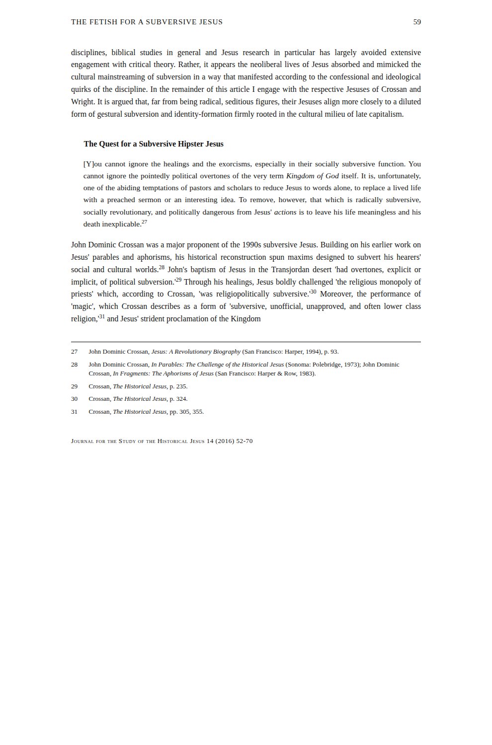The Fetish for a Subversive Jesus 59
disciplines, biblical studies in general and Jesus research in particular has largely avoided extensive engagement with critical theory. Rather, it appears the neoliberal lives of Jesus absorbed and mimicked the cultural mainstreaming of subversion in a way that manifested according to the confessional and ideological quirks of the discipline. In the remainder of this article I engage with the respective Jesuses of Crossan and Wright. It is argued that, far from being radical, seditious figures, their Jesuses align more closely to a diluted form of gestural subversion and identity-formation firmly rooted in the cultural milieu of late capitalism.
The Quest for a Subversive Hipster Jesus
[Y]ou cannot ignore the healings and the exorcisms, especially in their socially subversive function. You cannot ignore the pointedly political overtones of the very term Kingdom of God itself. It is, unfortunately, one of the abiding temptations of pastors and scholars to reduce Jesus to words alone, to replace a lived life with a preached sermon or an interesting idea. To remove, however, that which is radically subversive, socially revolutionary, and politically dangerous from Jesus' actions is to leave his life meaningless and his death inexplicable.27
John Dominic Crossan was a major proponent of the 1990s subversive Jesus. Building on his earlier work on Jesus' parables and aphorisms, his historical reconstruction spun maxims designed to subvert his hearers' social and cultural worlds.28 John's baptism of Jesus in the Transjordan desert 'had overtones, explicit or implicit, of political subversion.'29 Through his healings, Jesus boldly challenged 'the religious monopoly of priests' which, according to Crossan, 'was religiopolitically subversive.'30 Moreover, the performance of 'magic', which Crossan describes as a form of 'subversive, unofficial, unapproved, and often lower class religion,'31 and Jesus' strident proclamation of the Kingdom
27 John Dominic Crossan, Jesus: A Revolutionary Biography (San Francisco: Harper, 1994), p. 93.
28 John Dominic Crossan, In Parables: The Challenge of the Historical Jesus (Sonoma: Polebridge, 1973); John Dominic Crossan, In Fragments: The Aphorisms of Jesus (San Francisco: Harper & Row, 1983).
29 Crossan, The Historical Jesus, p. 235.
30 Crossan, The Historical Jesus, p. 324.
31 Crossan, The Historical Jesus, pp. 305, 355.
Journal for the Study of the Historical Jesus 14 (2016) 52-70